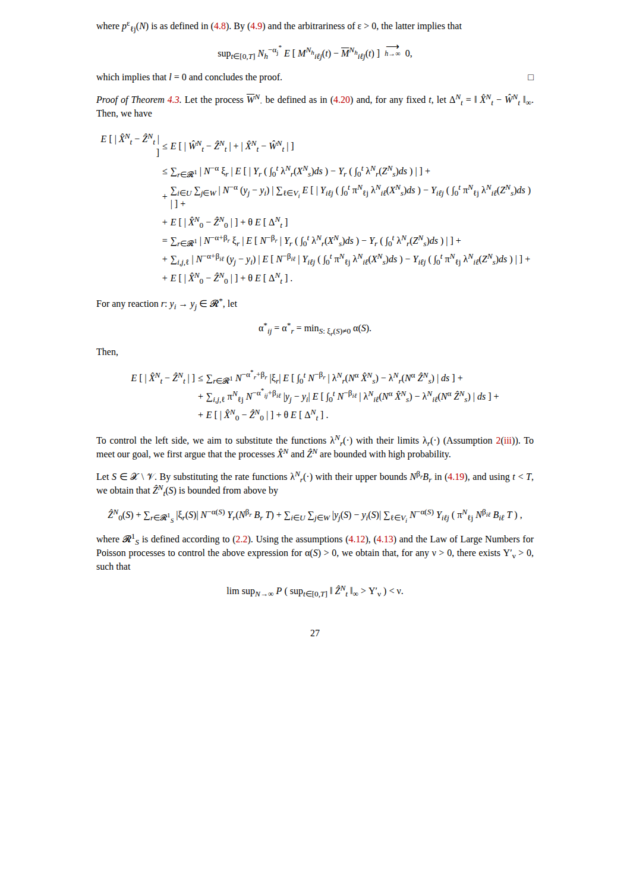where pεℓj(N) is as defined in (4.8). By (4.9) and the arbitrariness of ε > 0, the latter implies that
supt∈[0,T] Nh−αj* E [ MNhiℓj(t) − MNhiℓj(t) ] ⟶h→∞ 0,
which implies that l = 0 and concludes the proof. □
Proof of Theorem 4.3. Let the process WN· be defined as in (4.20) and, for any fixed t, let ΔNt = ‖ X̂Nt − ŴNt ‖∞. Then, we have
| E [ / X̂ N t − Ẑ N t / ] | ≤ | E [ / Ŵ N t − Ẑ N t / + / X̂ N t − Ŵ N t / ] |
| | ≤ | ∑ r ∈𝓡 1 / N −α ξ r / E [ / Y r ( ∫ 0 t λ N r ( X N s ) ds ) − Y r ( ∫ 0 t λ N r ( Z N s ) ds ) / ] + |
| | + | ∑ i ∈ U ∑ j ∈ W / N −α ( y j − y i ) / ∑ ℓ∈ V i E [ / Y iℓj ( ∫ 0 t π N ℓj λ N iℓ ( X N s ) ds ) − Y iℓj ( ∫ 0 t π N ℓj λ N iℓ ( Z N s ) ds ) / ] + |
| | + | E [ / X̂ N 0 − Ẑ N 0 / ] + θ E [ Δ N t ] |
| | = | ∑ r ∈𝓡 1 / N −α+β r ξ r / E [ N −β r / Y r ( ∫ 0 t λ N r ( X N s ) ds ) − Y r ( ∫ 0 t λ N r ( Z N s ) ds ) / ] + |
| | + | ∑ i , j ,ℓ / N −α+β iℓ ( y j − y i ) / E [ N −β iℓ / Y iℓj ( ∫ 0 t π N ℓj λ N iℓ ( X N s ) ds ) − Y iℓj ( ∫ 0 t π N ℓj λ N iℓ ( Z N s ) ds ) / ] + |
| | + | E [ / X̂ N 0 − Ẑ N 0 / ] + θ E [ Δ N t ] . |
For any reaction r: yi → yj ∈ 𝓡*, let
α*ij = α*r = minS: ξr(S)≠0 α(S).
Then,
| E [ / X̂ N t − Ẑ N t / ] | ≤ | ∑ r ∈𝓡 1 N −α * r +β r /ξ r / E [ ∫ 0 t N −β r / λ N r ( N α X̂ N s ) − λ N r ( N α Ẑ N s ) / ds ] + |
| | + | ∑ i , j ,ℓ π N ℓj N −α * ij +β iℓ / y j − y i / E [ ∫ 0 t N −β iℓ / λ N iℓ ( N α X̂ N s ) − λ N iℓ ( N α Ẑ N s ) / ds ] + |
| | + | E [ / X̂ N 0 − Ẑ N 0 / ] + θ E [ Δ N t ] . |
To control the left side, we aim to substitute the functions λNr(·) with their limits λr(·) (Assumption 2(iii)). To meet our goal, we first argue that the processes X̂N and ẐN are bounded with high probability.
Let S ∈ 𝒳 \ 𝒱. By substituting the rate functions λNr(·) with their upper bounds NβrBr in (4.19), and using t < T, we obtain that ẐNt(S) is bounded from above by
ẐN0(S) + ∑r∈𝓡1S |ξr(S)| N−α(S) Yr(Nβr Br T) + ∑i∈U ∑j∈W |yj(S) − yi(S)| ∑ℓ∈Vi N−α(S) Yiℓj ( πNℓj Nβiℓ Biℓ T ) ,
where 𝓡1S is defined according to (2.2). Using the assumptions (4.12), (4.13) and the Law of Large Numbers for Poisson processes to control the above expression for α(S) > 0, we obtain that, for any ν > 0, there exists Υ′ν > 0, such that
lim supN→∞ P ( supt∈[0,T] ‖ ẐNt ‖∞ > Υ′ν ) < ν.
27